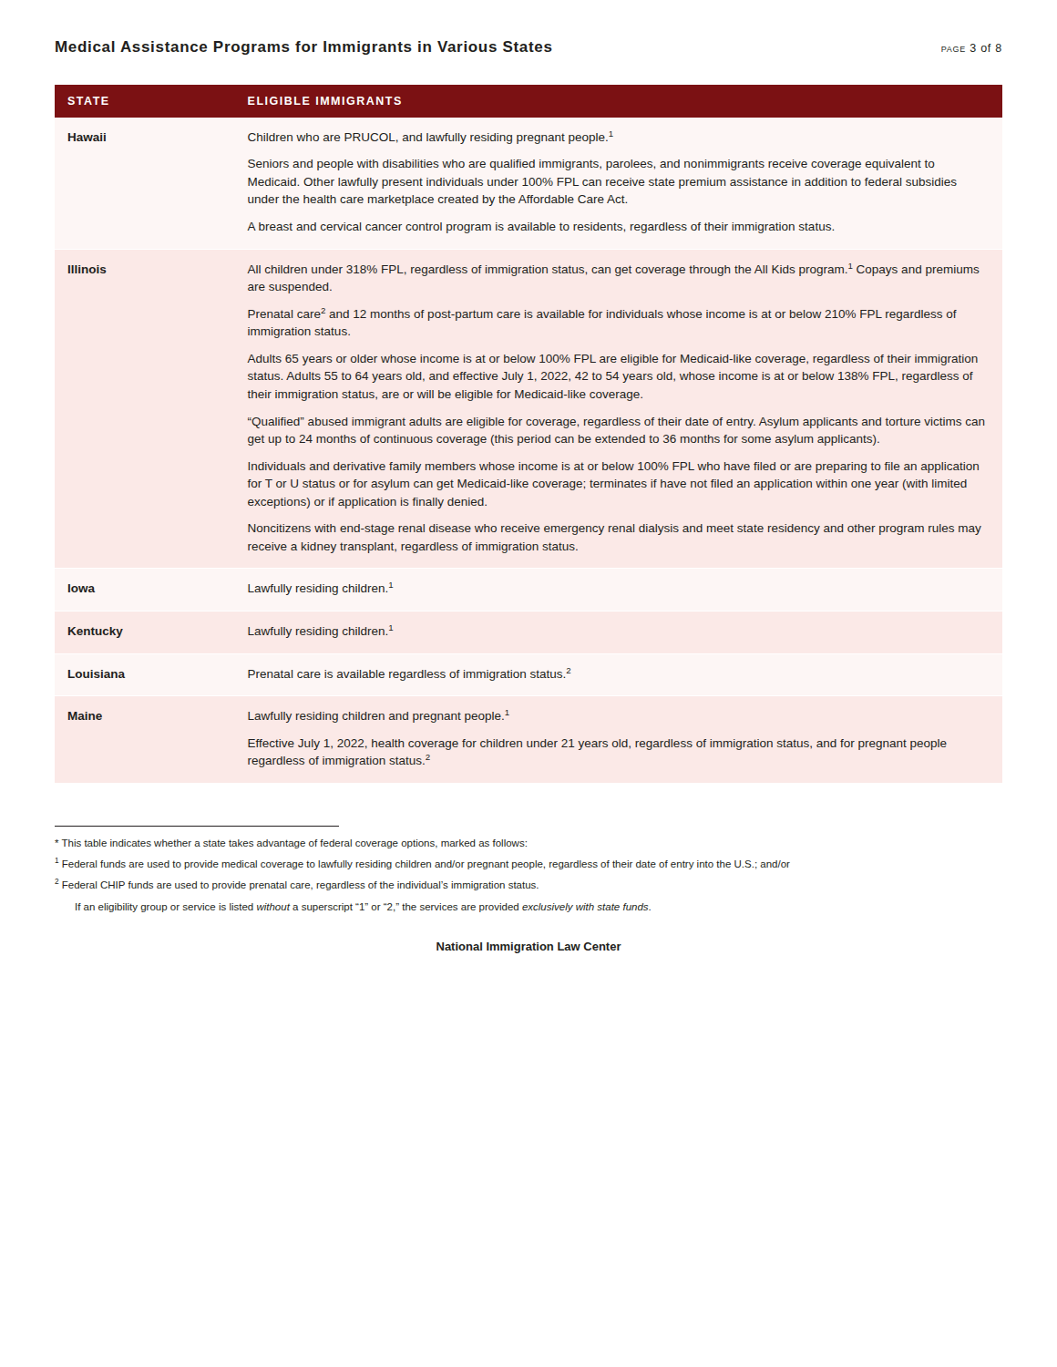Medical Assistance Programs for Immigrants in Various States
PAGE 3 of 8
| State | Eligible Immigrants |
| --- | --- |
| Hawaii | Children who are PRUCOL, and lawfully residing pregnant people. 1 Seniors and people with disabilities who are qualified immigrants, parolees, and nonimmigrants receive coverage equivalent to Medicaid. Other lawfully present individuals under 100% FPL can receive state premium assistance in addition to federal subsidies under the health care marketplace created by the Affordable Care Act. A breast and cervical cancer control program is available to residents, regardless of their immigration status. |
| Illinois | All children under 318% FPL, regardless of immigration status, can get coverage through the All Kids program. 1 Copays and premiums are suspended. Prenatal care 2 and 12 months of post-partum care is available for individuals whose income is at or below 210% FPL regardless of immigration status. Adults 65 years or older whose income is at or below 100% FPL are eligible for Medicaid-like coverage, regardless of their immigration status. Adults 55 to 64 years old, and effective July 1, 2022, 42 to 54 years old, whose income is at or below 138% FPL, regardless of their immigration status, are or will be eligible for Medicaid-like coverage. “Qualified” abused immigrant adults are eligible for coverage, regardless of their date of entry. Asylum applicants and torture victims can get up to 24 months of continuous coverage (this period can be extended to 36 months for some asylum applicants). Individuals and derivative family members whose income is at or below 100% FPL who have filed or are preparing to file an application for T or U status or for asylum can get Medicaid-like coverage; terminates if have not filed an application within one year (with limited exceptions) or if application is finally denied. Noncitizens with end-stage renal disease who receive emergency renal dialysis and meet state residency and other program rules may receive a kidney transplant, regardless of immigration status. |
| Iowa | Lawfully residing children. 1 |
| Kentucky | Lawfully residing children. 1 |
| Louisiana | Prenatal care is available regardless of immigration status. 2 |
| Maine | Lawfully residing children and pregnant people. 1 Effective July 1, 2022, health coverage for children under 21 years old, regardless of immigration status, and for pregnant people regardless of immigration status. 2 |
* This table indicates whether a state takes advantage of federal coverage options, marked as follows:
1 Federal funds are used to provide medical coverage to lawfully residing children and/or pregnant people, regardless of their date of entry into the U.S.; and/or
2 Federal CHIP funds are used to provide prenatal care, regardless of the individual’s immigration status.
If an eligibility group or service is listed without a superscript “1” or “2,” the services are provided exclusively with state funds.
National Immigration Law Center